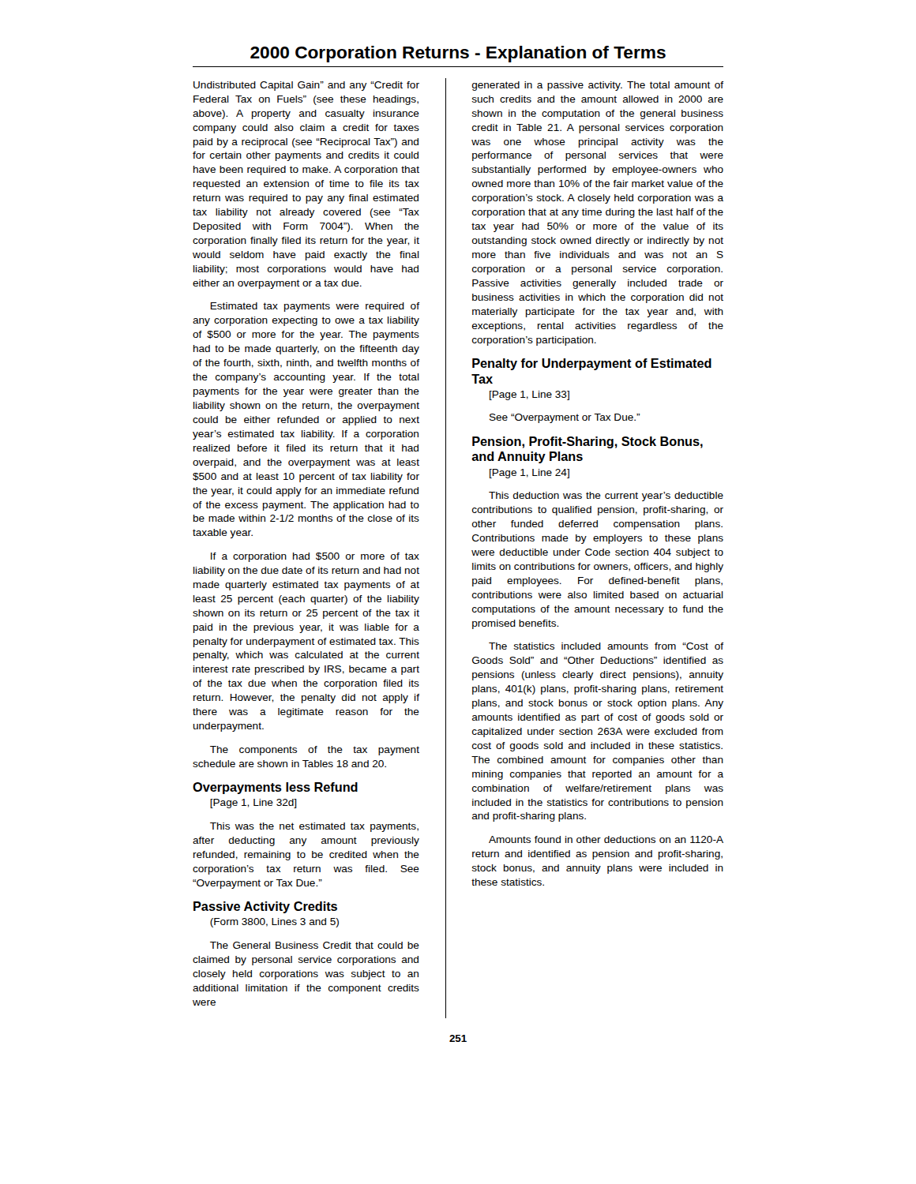2000 Corporation Returns - Explanation of Terms
Undistributed Capital Gain” and any “Credit for Federal Tax on Fuels” (see these headings, above). A property and casualty insurance company could also claim a credit for taxes paid by a reciprocal (see “Reciprocal Tax”) and for certain other payments and credits it could have been required to make. A corporation that requested an extension of time to file its tax return was required to pay any final estimated tax liability not already covered (see “Tax Deposited with Form 7004”). When the corporation finally filed its return for the year, it would seldom have paid exactly the final liability; most corporations would have had either an overpayment or a tax due.
Estimated tax payments were required of any corporation expecting to owe a tax liability of $500 or more for the year. The payments had to be made quarterly, on the fifteenth day of the fourth, sixth, ninth, and twelfth months of the company’s accounting year. If the total payments for the year were greater than the liability shown on the return, the overpayment could be either refunded or applied to next year’s estimated tax liability. If a corporation realized before it filed its return that it had overpaid, and the overpayment was at least $500 and at least 10 percent of tax liability for the year, it could apply for an immediate refund of the excess payment. The application had to be made within 2-1/2 months of the close of its taxable year.
If a corporation had $500 or more of tax liability on the due date of its return and had not made quarterly estimated tax payments of at least 25 percent (each quarter) of the liability shown on its return or 25 percent of the tax it paid in the previous year, it was liable for a penalty for underpayment of estimated tax. This penalty, which was calculated at the current interest rate prescribed by IRS, became a part of the tax due when the corporation filed its return. However, the penalty did not apply if there was a legitimate reason for the underpayment.
The components of the tax payment schedule are shown in Tables 18 and 20.
Overpayments less Refund
[Page 1, Line 32d]
This was the net estimated tax payments, after deducting any amount previously refunded, remaining to be credited when the corporation’s tax return was filed. See “Overpayment or Tax Due.”
Passive Activity Credits
(Form 3800, Lines 3 and 5)
The General Business Credit that could be claimed by personal service corporations and closely held corporations was subject to an additional limitation if the component credits were
generated in a passive activity. The total amount of such credits and the amount allowed in 2000 are shown in the computation of the general business credit in Table 21. A personal services corporation was one whose principal activity was the performance of personal services that were substantially performed by employee-owners who owned more than 10% of the fair market value of the corporation’s stock. A closely held corporation was a corporation that at any time during the last half of the tax year had 50% or more of the value of its outstanding stock owned directly or indirectly by not more than five individuals and was not an S corporation or a personal service corporation. Passive activities generally included trade or business activities in which the corporation did not materially participate for the tax year and, with exceptions, rental activities regardless of the corporation’s participation.
Penalty for Underpayment of Estimated Tax
[Page 1, Line 33]
See “Overpayment or Tax Due.”
Pension, Profit-Sharing, Stock Bonus, and Annuity Plans
[Page 1, Line 24]
This deduction was the current year’s deductible contributions to qualified pension, profit-sharing, or other funded deferred compensation plans. Contributions made by employers to these plans were deductible under Code section 404 subject to limits on contributions for owners, officers, and highly paid employees. For defined-benefit plans, contributions were also limited based on actuarial computations of the amount necessary to fund the promised benefits.
The statistics included amounts from “Cost of Goods Sold” and “Other Deductions” identified as pensions (unless clearly direct pensions), annuity plans, 401(k) plans, profit-sharing plans, retirement plans, and stock bonus or stock option plans. Any amounts identified as part of cost of goods sold or capitalized under section 263A were excluded from cost of goods sold and included in these statistics. The combined amount for companies other than mining companies that reported an amount for a combination of welfare/retirement plans was included in the statistics for contributions to pension and profit-sharing plans.
Amounts found in other deductions on an 1120-A return and identified as pension and profit-sharing, stock bonus, and annuity plans were included in these statistics.
251